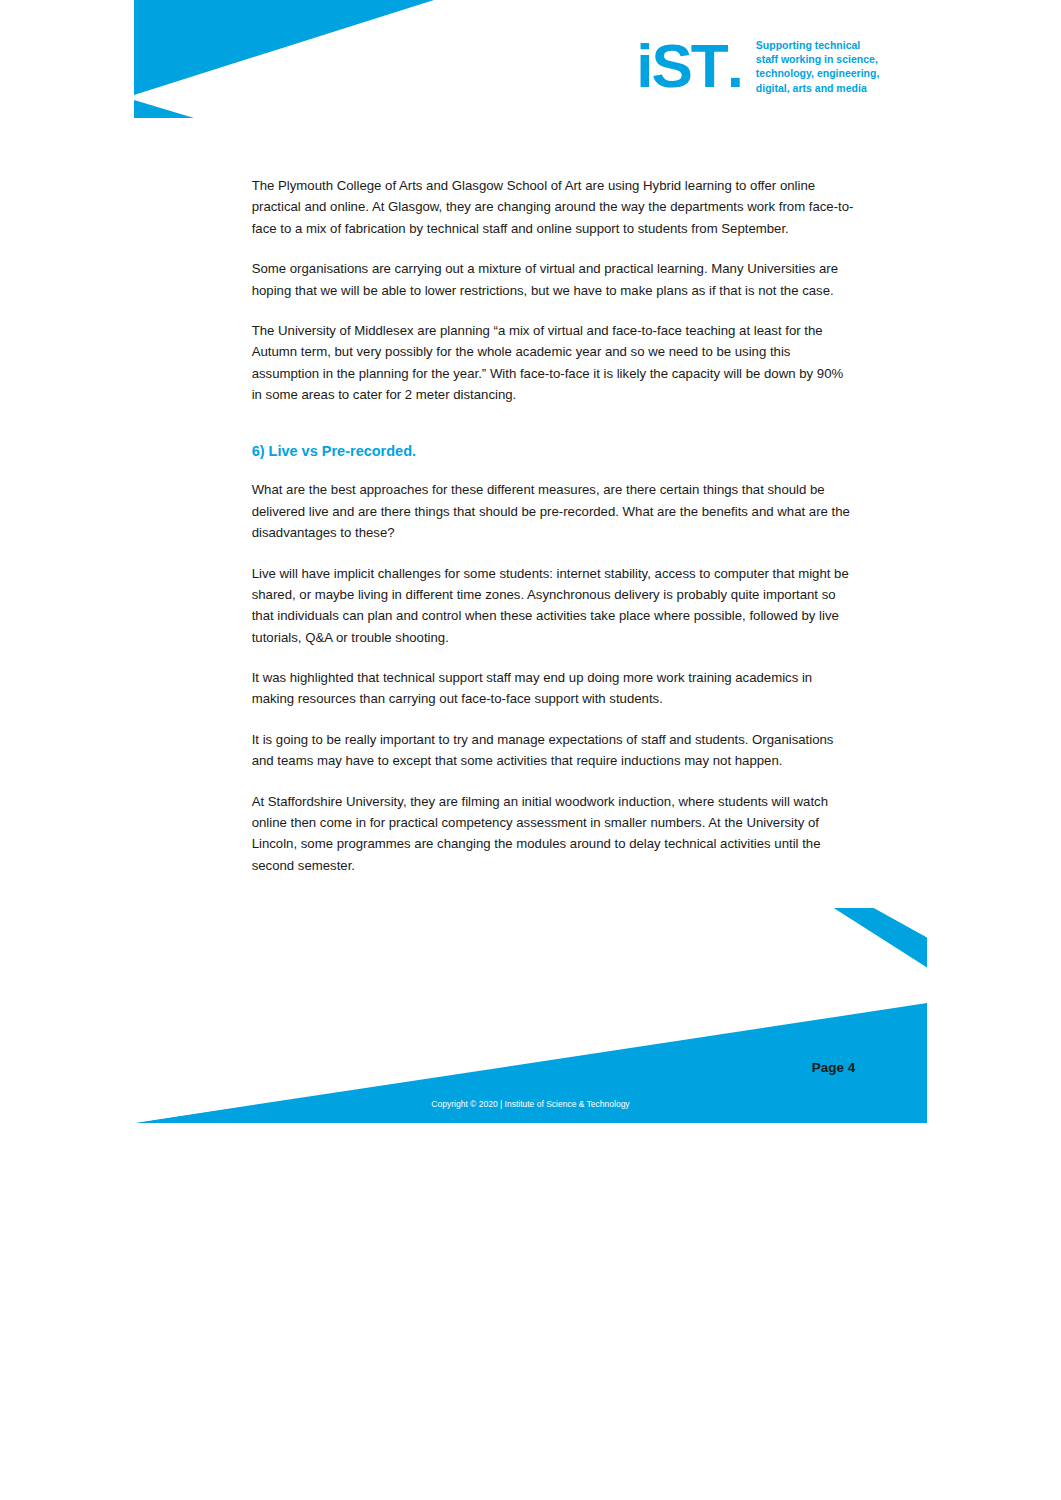iST.
Supporting technical
staff working in science,
technology, engineering,
digital, arts and media
The Plymouth College of Arts and Glasgow School of Art are using Hybrid learning to offer online practical and online. At Glasgow, they are changing around the way the departments work from face-to-face to a mix of fabrication by technical staff and online support to students from September.
Some organisations are carrying out a mixture of virtual and practical learning. Many Universities are hoping that we will be able to lower restrictions, but we have to make plans as if that is not the case.
The University of Middlesex are planning “a mix of virtual and face-to-face teaching at least for the Autumn term, but very possibly for the whole academic year and so we need to be using this assumption in the planning for the year.” With face-to-face it is likely the capacity will be down by 90% in some areas to cater for 2 meter distancing.
6) Live vs Pre-recorded.
What are the best approaches for these different measures, are there certain things that should be delivered live and are there things that should be pre-recorded. What are the benefits and what are the disadvantages to these?
Live will have implicit challenges for some students: internet stability, access to computer that might be shared, or maybe living in different time zones. Asynchronous delivery is probably quite important so that individuals can plan and control when these activities take place where possible, followed by live tutorials, Q&A or trouble shooting.
It was highlighted that technical support staff may end up doing more work training academics in making resources than carrying out face-to-face support with students.
It is going to be really important to try and manage expectations of staff and students. Organisations and teams may have to except that some activities that require inductions may not happen.
At Staffordshire University, they are filming an initial woodwork induction, where students will watch online then come in for practical competency assessment in smaller numbers. At the University of Lincoln, some programmes are changing the modules around to delay technical activities until the second semester.
Good Practice Sessions – Together we will find solutions as well as staying connected for the safe return to work
Page 4
Copyright © 2020 | Institute of Science & Technology